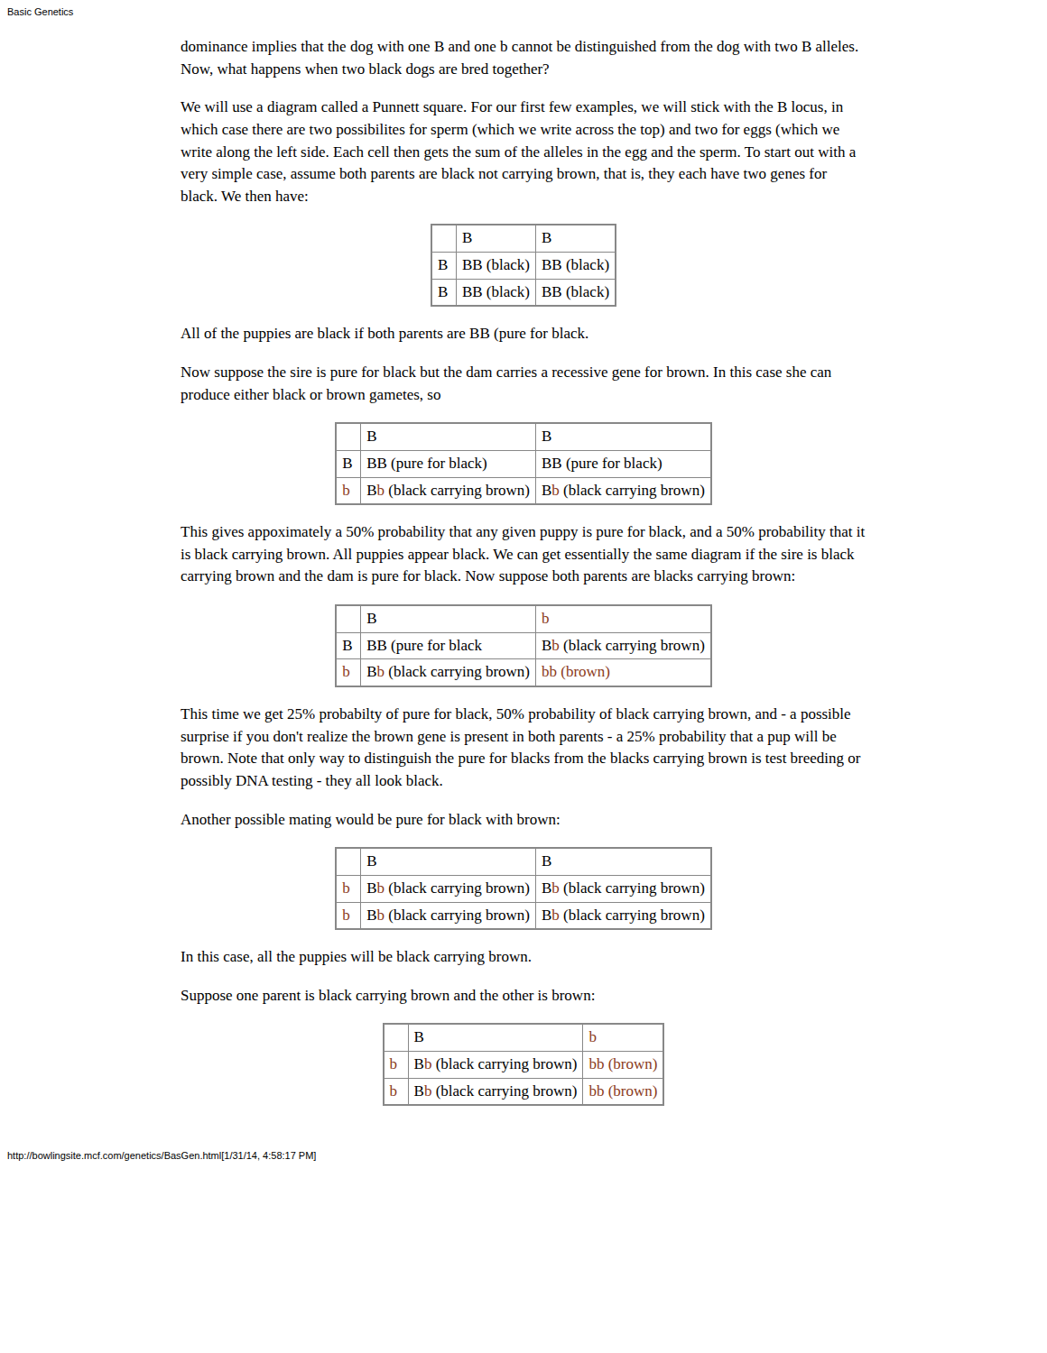Basic Genetics
dominance implies that the dog with one B and one b cannot be distinguished from the dog with two B alleles. Now, what happens when two black dogs are bred together?
We will use a diagram called a Punnett square. For our first few examples, we will stick with the B locus, in which case there are two possibilites for sperm (which we write across the top) and two for eggs (which we write along the left side. Each cell then gets the sum of the alleles in the egg and the sperm. To start out with a very simple case, assume both parents are black not carrying brown, that is, they each have two genes for black. We then have:
| | B | B |
| B | BB (black) | BB (black) |
| B | BB (black) | BB (black) |
All of the puppies are black if both parents are BB (pure for black.
Now suppose the sire is pure for black but the dam carries a recessive gene for brown. In this case she can produce either black or brown gametes, so
| | B | B |
| B | BB (pure for black) | BB (pure for black) |
| b | B b (black carrying brown) | B b (black carrying brown) |
This gives appoximately a 50% probability that any given puppy is pure for black, and a 50% probability that it is black carrying brown. All puppies appear black. We can get essentially the same diagram if the sire is black carrying brown and the dam is pure for black. Now suppose both parents are blacks carrying brown:
| | B | b |
| B | BB (pure for black | B b (black carrying brown) |
| b | B b (black carrying brown) | bb (brown) |
This time we get 25% probabilty of pure for black, 50% probability of black carrying brown, and - a possible surprise if you don't realize the brown gene is present in both parents - a 25% probability that a pup will be brown. Note that only way to distinguish the pure for blacks from the blacks carrying brown is test breeding or possibly DNA testing - they all look black.
Another possible mating would be pure for black with brown:
| | B | B |
| b | B b (black carrying brown) | B b (black carrying brown) |
| b | B b (black carrying brown) | B b (black carrying brown) |
In this case, all the puppies will be black carrying brown.
Suppose one parent is black carrying brown and the other is brown:
| | B | b |
| b | B b (black carrying brown) | bb (brown) |
| b | B b (black carrying brown) | bb (brown) |
http://bowlingsite.mcf.com/genetics/BasGen.html[1/31/14, 4:58:17 PM]